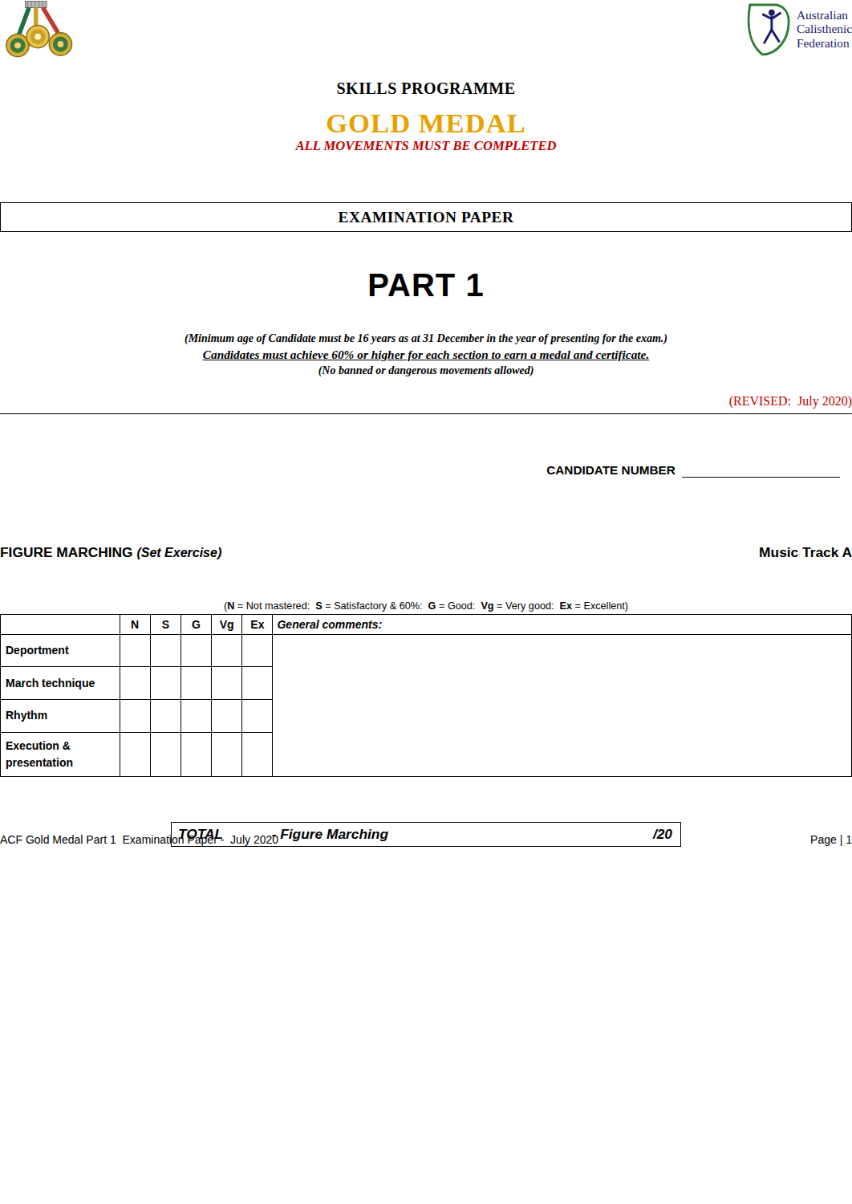Australian
Calisthenic
Federation
SKILLS PROGRAMME
GOLD MEDAL
ALL MOVEMENTS MUST BE COMPLETED
EXAMINATION PAPER
PART 1
(Minimum age of Candidate must be 16 years as at 31 December in the year of presenting for the exam.)
Candidates must achieve 60% or higher for each section to earn a medal and certificate.
(No banned or dangerous movements allowed)
(REVISED: July 2020)
CANDIDATE NUMBER
FIGURE MARCHING (Set Exercise)
Music Track A
(N = Not mastered: S = Satisfactory & 60%: G = Good: Vg = Very good: Ex = Excellent)
| | N | S | G | Vg | Ex | General comments: |
| --- | --- | --- | --- | --- | --- | --- |
| Deportment | | | | | | |
| March technique | | | | | |
| Rhythm | | | | | |
| Execution & presentation | | | | | |
TOTAL - Figure Marching
/20
ACF Gold Medal Part 1 Examination Paper - July 2020
Page | 1